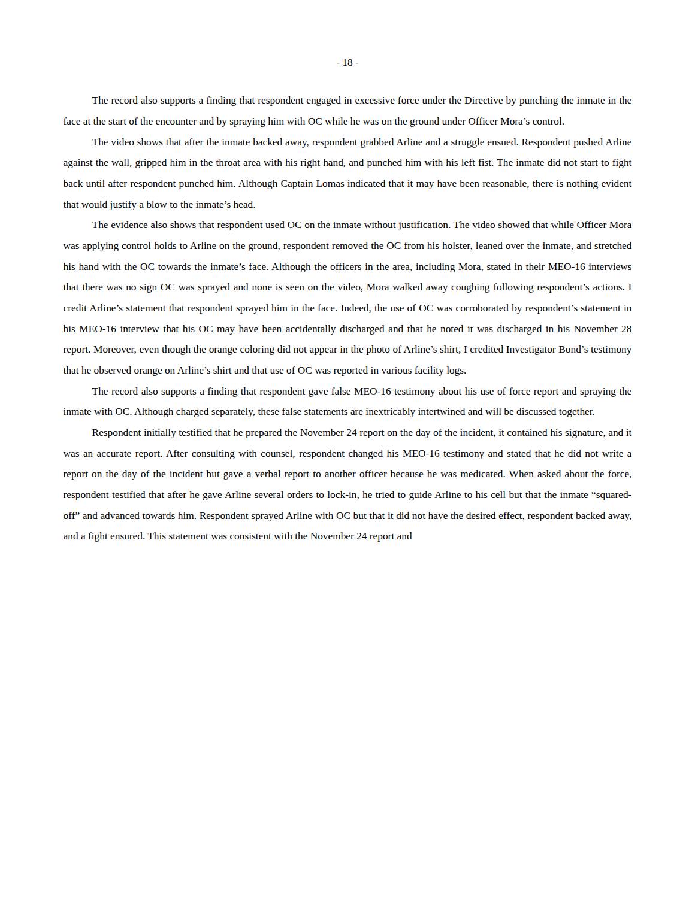- 18 -
The record also supports a finding that respondent engaged in excessive force under the Directive by punching the inmate in the face at the start of the encounter and by spraying him with OC while he was on the ground under Officer Mora’s control.
The video shows that after the inmate backed away, respondent grabbed Arline and a struggle ensued. Respondent pushed Arline against the wall, gripped him in the throat area with his right hand, and punched him with his left fist. The inmate did not start to fight back until after respondent punched him. Although Captain Lomas indicated that it may have been reasonable, there is nothing evident that would justify a blow to the inmate’s head.
The evidence also shows that respondent used OC on the inmate without justification. The video showed that while Officer Mora was applying control holds to Arline on the ground, respondent removed the OC from his holster, leaned over the inmate, and stretched his hand with the OC towards the inmate’s face. Although the officers in the area, including Mora, stated in their MEO-16 interviews that there was no sign OC was sprayed and none is seen on the video, Mora walked away coughing following respondent’s actions. I credit Arline’s statement that respondent sprayed him in the face. Indeed, the use of OC was corroborated by respondent’s statement in his MEO-16 interview that his OC may have been accidentally discharged and that he noted it was discharged in his November 28 report. Moreover, even though the orange coloring did not appear in the photo of Arline’s shirt, I credited Investigator Bond’s testimony that he observed orange on Arline’s shirt and that use of OC was reported in various facility logs.
The record also supports a finding that respondent gave false MEO-16 testimony about his use of force report and spraying the inmate with OC. Although charged separately, these false statements are inextricably intertwined and will be discussed together.
Respondent initially testified that he prepared the November 24 report on the day of the incident, it contained his signature, and it was an accurate report. After consulting with counsel, respondent changed his MEO-16 testimony and stated that he did not write a report on the day of the incident but gave a verbal report to another officer because he was medicated. When asked about the force, respondent testified that after he gave Arline several orders to lock-in, he tried to guide Arline to his cell but that the inmate “squared-off” and advanced towards him. Respondent sprayed Arline with OC but that it did not have the desired effect, respondent backed away, and a fight ensured. This statement was consistent with the November 24 report and